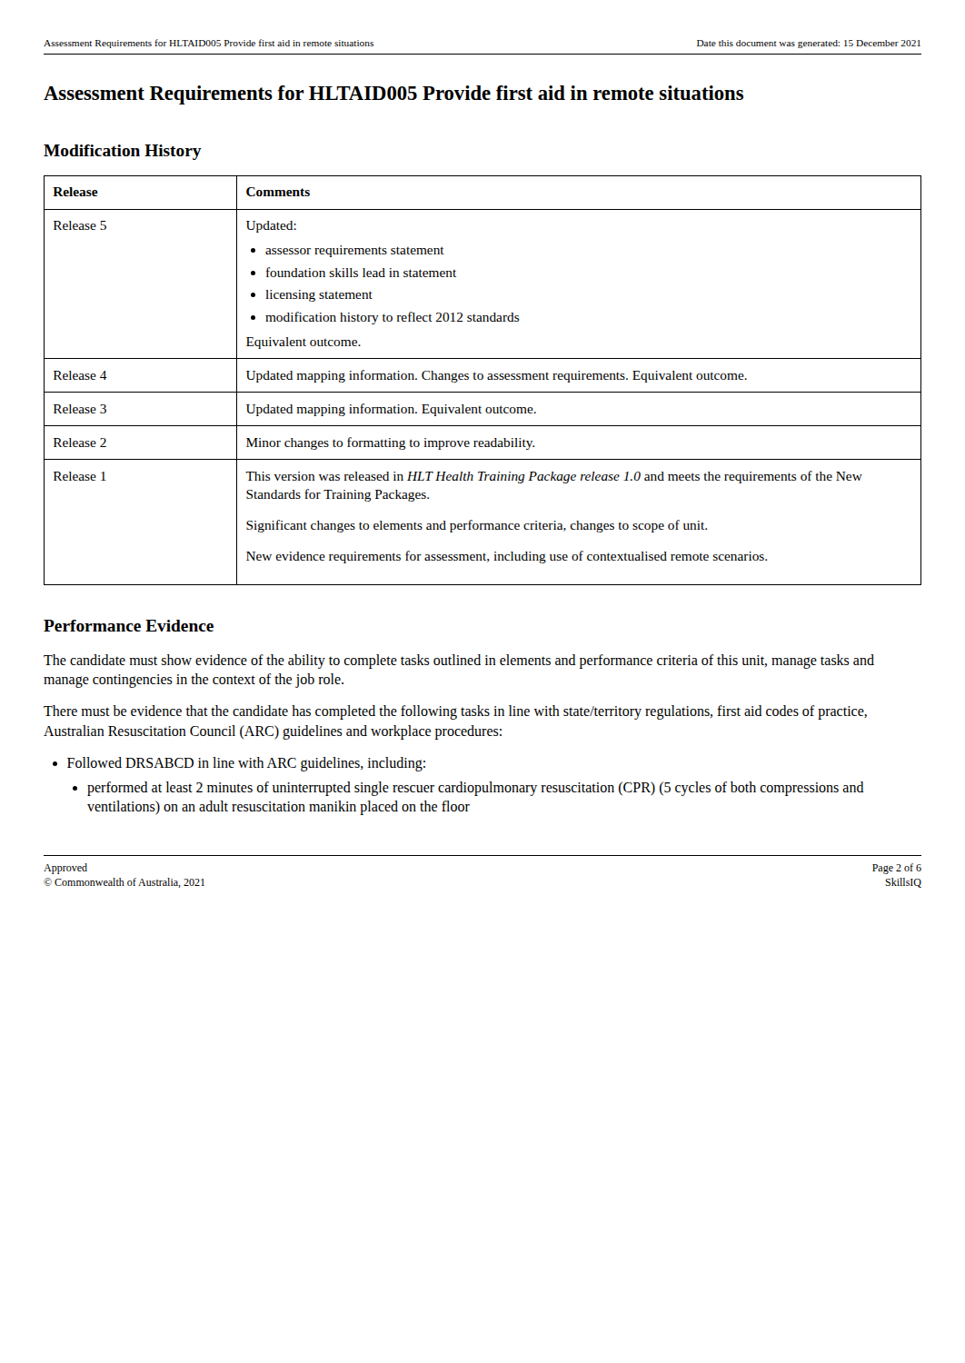Assessment Requirements for HLTAID005 Provide first aid in remote situations
Date this document was generated: 15 December 2021
Assessment Requirements for HLTAID005 Provide first aid in remote situations
Modification History
| Release | Comments |
| --- | --- |
| Release 5 | Updated: assessor requirements statement foundation skills lead in statement licensing statement modification history to reflect 2012 standards Equivalent outcome. |
| Release 4 | Updated mapping information. Changes to assessment requirements. Equivalent outcome. |
| Release 3 | Updated mapping information. Equivalent outcome. |
| Release 2 | Minor changes to formatting to improve readability. |
| Release 1 | This version was released in HLT Health Training Package release 1.0 and meets the requirements of the New Standards for Training Packages. Significant changes to elements and performance criteria, changes to scope of unit. New evidence requirements for assessment, including use of contextualised remote scenarios. |
Performance Evidence
The candidate must show evidence of the ability to complete tasks outlined in elements and performance criteria of this unit, manage tasks and manage contingencies in the context of the job role.
There must be evidence that the candidate has completed the following tasks in line with state/territory regulations, first aid codes of practice, Australian Resuscitation Council (ARC) guidelines and workplace procedures:
Followed DRSABCD in line with ARC guidelines, including:
performed at least 2 minutes of uninterrupted single rescuer cardiopulmonary resuscitation (CPR) (5 cycles of both compressions and ventilations) on an adult resuscitation manikin placed on the floor
Approved
© Commonwealth of Australia, 2021
Page 2 of 6
SkillsIQ